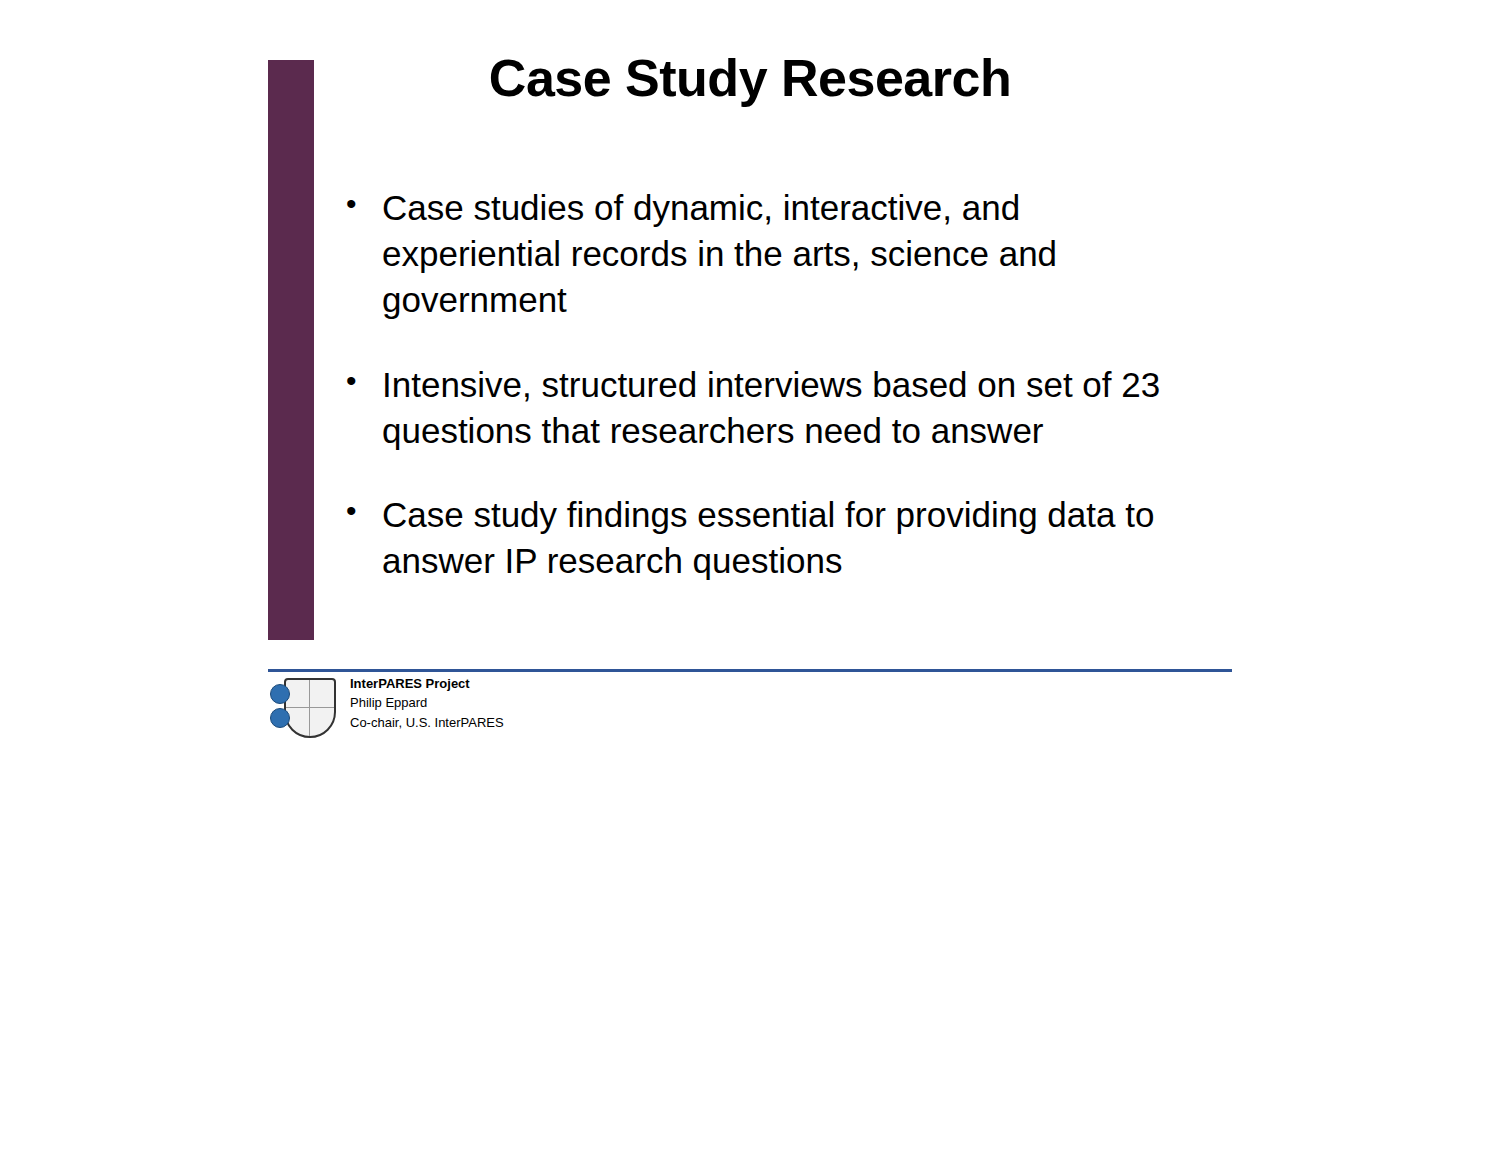Case Study Research
Case studies of dynamic, interactive, and experiential records in the arts, science and government
Intensive, structured interviews based on set of 23 questions that researchers need to answer
Case study findings essential for providing data to answer IP research questions
InterPARES Project
Philip Eppard
Co-chair, U.S. InterPARES